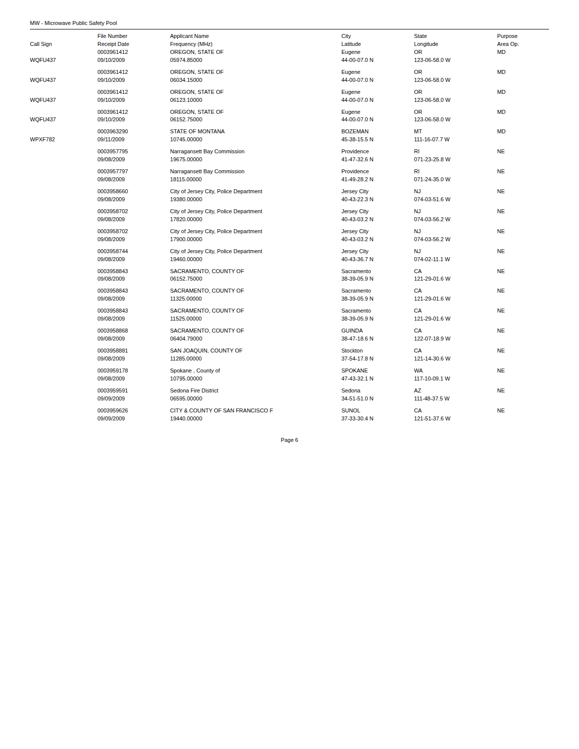MW - Microwave Public Safety Pool
| | File Number | Applicant Name | City | State | Purpose |
| --- | --- | --- | --- | --- | --- |
| Call Sign | Receipt Date | Frequency (MHz) | Latitude | Longitude | Area Op. |
| | 0003961412 | OREGON, STATE OF | Eugene | OR | MD |
| WQFU437 | 09/10/2009 | 05974.85000 | 44-00-07.0 N | 123-06-58.0 W | |
| | 0003961412 | OREGON, STATE OF | Eugene | OR | MD |
| WQFU437 | 09/10/2009 | 06034.15000 | 44-00-07.0 N | 123-06-58.0 W | |
| | 0003961412 | OREGON, STATE OF | Eugene | OR | MD |
| WQFU437 | 09/10/2009 | 06123.10000 | 44-00-07.0 N | 123-06-58.0 W | |
| | 0003961412 | OREGON, STATE OF | Eugene | OR | MD |
| WQFU437 | 09/10/2009 | 06152.75000 | 44-00-07.0 N | 123-06-58.0 W | |
| | 0003963290 | STATE OF MONTANA | BOZEMAN | MT | MD |
| WPXF782 | 09/11/2009 | 10745.00000 | 45-38-15.5 N | 111-16-07.7 W | |
| | 0003957795 | Narragansett Bay Commission | Providence | RI | NE |
| | 09/08/2009 | 19675.00000 | 41-47-32.6 N | 071-23-25.8 W | |
| | 0003957797 | Narragansett Bay Commission | Providence | RI | NE |
| | 09/08/2009 | 18115.00000 | 41-49-28.2 N | 071-24-35.0 W | |
| | 0003958660 | City of Jersey City, Police Department | Jersey City | NJ | NE |
| | 09/08/2009 | 19380.00000 | 40-43-22.3 N | 074-03-51.6 W | |
| | 0003958702 | City of Jersey City, Police Department | Jersey City | NJ | NE |
| | 09/08/2009 | 17820.00000 | 40-43-03.2 N | 074-03-56.2 W | |
| | 0003958702 | City of Jersey City, Police Department | Jersey City | NJ | NE |
| | 09/08/2009 | 17900.00000 | 40-43-03.2 N | 074-03-56.2 W | |
| | 0003958744 | City of Jersey City, Police Department | Jersey City | NJ | NE |
| | 09/08/2009 | 19460.00000 | 40-43-36.7 N | 074-02-11.1 W | |
| | 0003958843 | SACRAMENTO, COUNTY OF | Sacramento | CA | NE |
| | 09/08/2009 | 06152.75000 | 38-39-05.9 N | 121-29-01.6 W | |
| | 0003958843 | SACRAMENTO, COUNTY OF | Sacramento | CA | NE |
| | 09/08/2009 | 11325.00000 | 38-39-05.9 N | 121-29-01.6 W | |
| | 0003958843 | SACRAMENTO, COUNTY OF | Sacramento | CA | NE |
| | 09/08/2009 | 11525.00000 | 38-39-05.9 N | 121-29-01.6 W | |
| | 0003958868 | SACRAMENTO, COUNTY OF | GUINDA | CA | NE |
| | 09/08/2009 | 06404.79000 | 38-47-18.6 N | 122-07-18.9 W | |
| | 0003958881 | SAN JOAQUIN, COUNTY OF | Stockton | CA | NE |
| | 09/08/2009 | 11285.00000 | 37-54-17.8 N | 121-14-30.6 W | |
| | 0003959178 | Spokane , County of | SPOKANE | WA | NE |
| | 09/08/2009 | 10795.00000 | 47-43-32.1 N | 117-10-09.1 W | |
| | 0003959591 | Sedona Fire District | Sedona | AZ | NE |
| | 09/09/2009 | 06595.00000 | 34-51-51.0 N | 111-48-37.5 W | |
| | 0003959626 | CITY & COUNTY OF SAN FRANCISCO F | SUNOL | CA | NE |
| | 09/09/2009 | 19440.00000 | 37-33-30.4 N | 121-51-37.6 W | |
Page 6